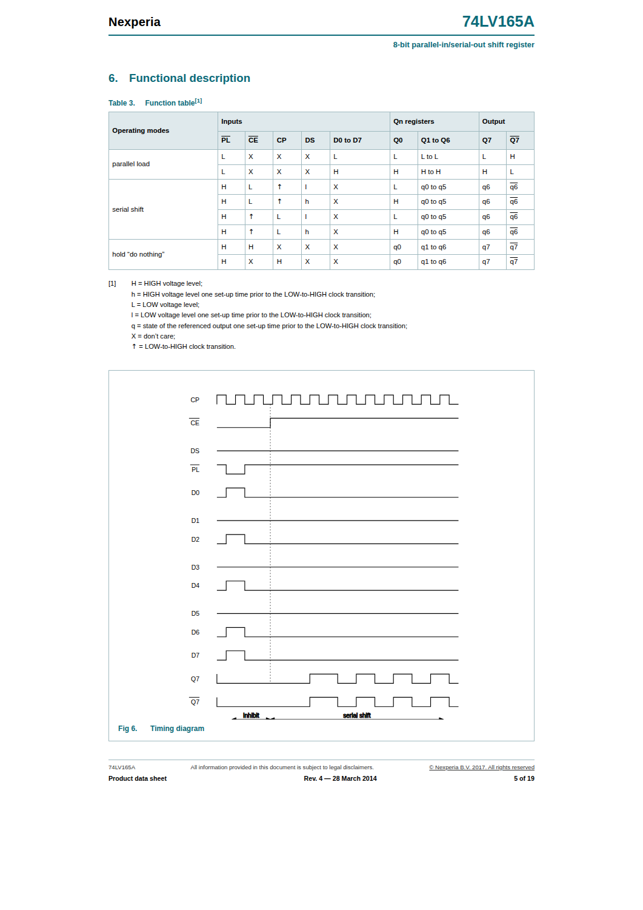Nexperia
74LV165A
8-bit parallel-in/serial-out shift register
6. Functional description
Table 3. Function table[1]
| Operating modes | Inputs | Qn registers | Output |
| --- | --- | --- | --- |
| PL | CE | CP | DS | D0 to D7 | Q0 | Q1 to Q6 | Q7 | Q7 |
| parallel load | L | X | X | X | L | L | L to L | L | H |
| L | X | X | X | H | H | H to H | H | L |
| serial shift | H | L | ↑ | l | X | L | q0 to q5 | q6 | q6 |
| H | L | ↑ | h | X | H | q0 to q5 | q6 | q6 |
| H | ↑ | L | l | X | L | q0 to q5 | q6 | q6 |
| H | ↑ | L | h | X | H | q0 to q5 | q6 | q6 |
| hold “do nothing” | H | H | X | X | X | q0 | q1 to q6 | q7 | q7 |
| H | X | H | X | X | q0 | q1 to q6 | q7 | q7 |
[1]
H = HIGH voltage level;
h = HIGH voltage level one set-up time prior to the LOW-to-HIGH clock transition;
L = LOW voltage level;
l = LOW voltage level one set-up time prior to the LOW-to-HIGH clock transition;
q = state of the referenced output one set-up time prior to the LOW-to-HIGH clock transition;
X = don’t care;
↑ = LOW-to-HIGH clock transition.
CP CE DS PL D0 D1 D2 D3 D4 D5 D6 D7 Q7 Q7 inhibit serial shift load mna993
Fig 6. Timing diagram
74LV165A
All information provided in this document is subject to legal disclaimers.
© Nexperia B.V. 2017. All rights reserved
Product data sheet
Rev. 4 — 28 March 2014
5 of 19